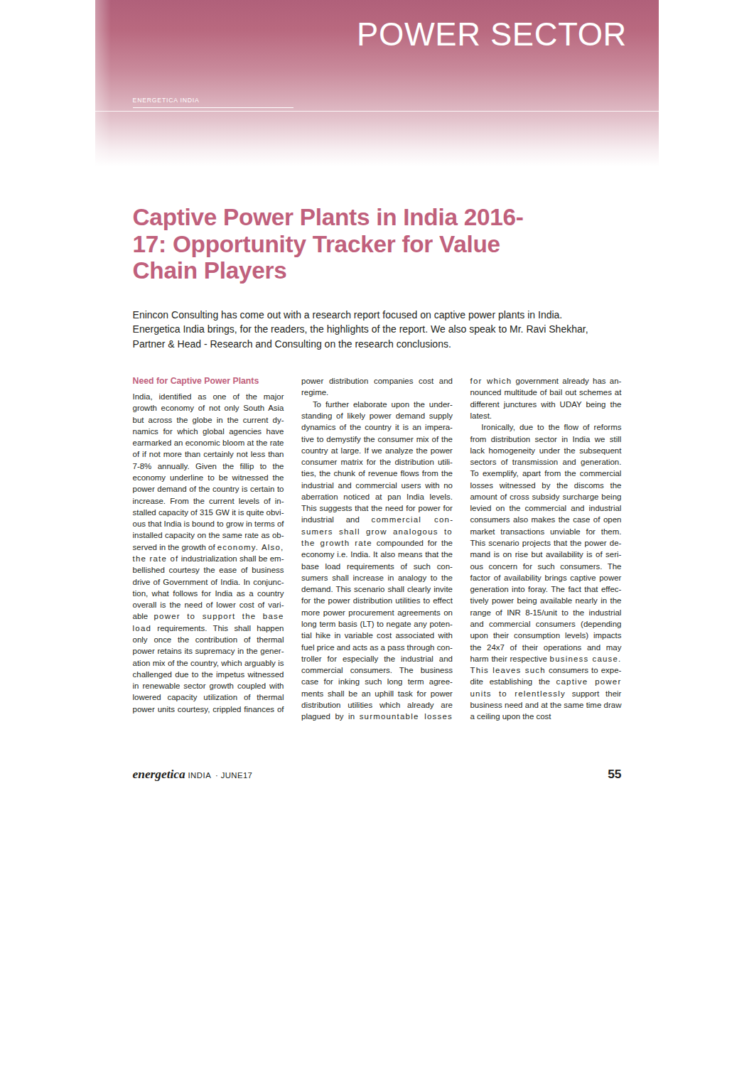POWER SECTOR
ENERGETICA INDIA
Captive Power Plants in India 2016-17: Opportunity Tracker for Value Chain Players
Enincon Consulting has come out with a research report focused on captive power plants in India. Energetica India brings, for the readers, the highlights of the report. We also speak to Mr. Ravi Shekhar, Partner & Head - Research and Consulting on the research conclusions.
Need for Captive Power Plants
India, identified as one of the major growth economy of not only South Asia but across the globe in the current dynamics for which global agencies have earmarked an economic bloom at the rate of if not more than certainly not less than 7-8% annually. Given the fillip to the economy underline to be witnessed the power demand of the country is certain to increase. From the current levels of installed capacity of 315 GW it is quite obvious that India is bound to grow in terms of installed capacity on the same rate as observed in the growth of economy. Also, the rate of industrialization shall be embellished courtesy the ease of business drive of Government of India. In conjunction, what follows for India as a country overall is the need of lower cost of variable power to support the base load requirements. This shall happen only once the contribution of thermal power retains its supremacy in the generation mix of the country, which arguably is challenged due to the impetus witnessed in renewable sector growth coupled with lowered capacity utilization of thermal power units courtesy, crippled finances of power distribution companies cost and regime.
To further elaborate upon the understanding of likely power demand supply dynamics of the country it is an imperative to demystify the consumer mix of the country at large. If we analyze the power consumer matrix for the distribution utilities, the chunk of revenue flows from the industrial and commercial users with no aberration noticed at pan India levels. This suggests that the need for power for industrial and commercial consumers shall grow analogous to the growth rate compounded for the economy i.e. India. It also means that the base load requirements of such consumers shall increase in analogy to the demand. This scenario shall clearly invite for the power distribution utilities to effect more power procurement agreements on long term basis (LT) to negate any potential hike in variable cost associated with fuel price and acts as a pass through controller for especially the industrial and commercial consumers. The business case for inking such long term agreements shall be an uphill task for power distribution utilities which already are plagued by in surmountable losses for which government already has announced multitude of bail out schemes at different junctures with UDAY being the latest.
Ironically, due to the flow of reforms from distribution sector in India we still lack homogeneity under the subsequent sectors of transmission and generation. To exemplify, apart from the commercial losses witnessed by the discoms the amount of cross subsidy surcharge being levied on the commercial and industrial consumers also makes the case of open market transactions unviable for them. This scenario projects that the power demand is on rise but availability is of serious concern for such consumers. The factor of availability brings captive power generation into foray. The fact that effectively power being available nearly in the range of INR 8-15/unit to the industrial and commercial consumers (depending upon their consumption levels) impacts the 24x7 of their operations and may harm their respective business cause. This leaves such consumers to expedite establishing the captive power units to relentlessly support their business need and at the same time draw a ceiling upon the cost
energeticaINDIA· JUNE17
55